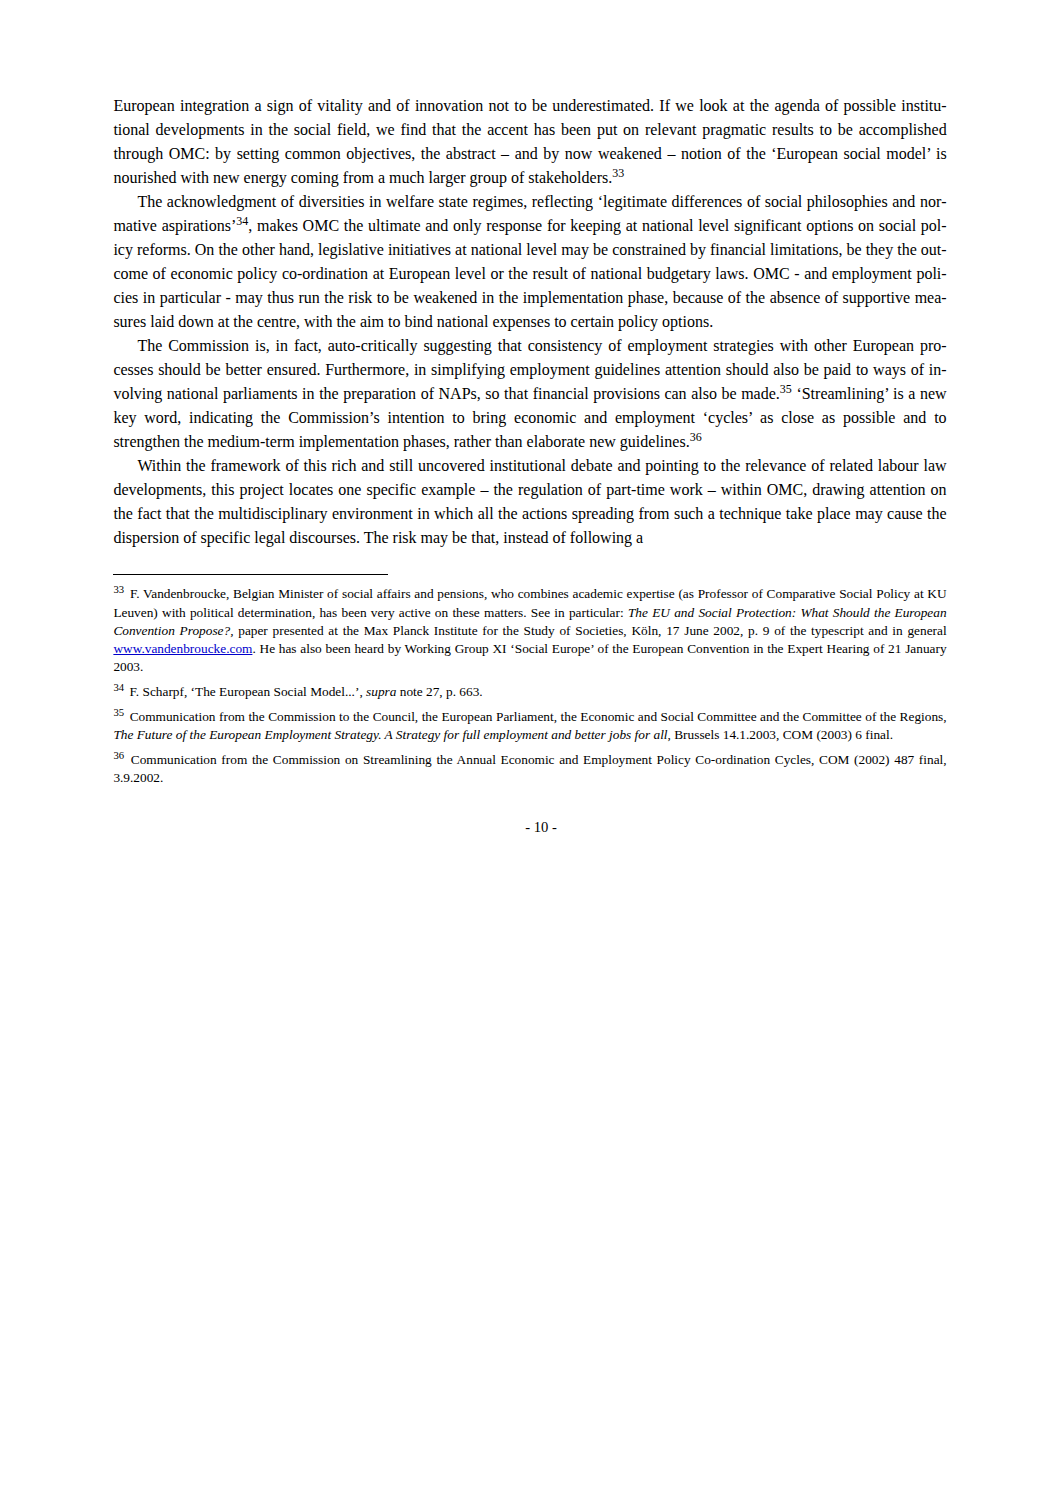European integration a sign of vitality and of innovation not to be underestimated. If we look at the agenda of possible institutional developments in the social field, we find that the accent has been put on relevant pragmatic results to be accomplished through OMC: by setting common objectives, the abstract – and by now weakened – notion of the ‘European social model’ is nourished with new energy coming from a much larger group of stakeholders.33
The acknowledgment of diversities in welfare state regimes, reflecting ‘legitimate differences of social philosophies and normative aspirations’34, makes OMC the ultimate and only response for keeping at national level significant options on social policy reforms. On the other hand, legislative initiatives at national level may be constrained by financial limitations, be they the outcome of economic policy co-ordination at European level or the result of national budgetary laws. OMC - and employment policies in particular - may thus run the risk to be weakened in the implementation phase, because of the absence of supportive measures laid down at the centre, with the aim to bind national expenses to certain policy options.
The Commission is, in fact, auto-critically suggesting that consistency of employment strategies with other European processes should be better ensured. Furthermore, in simplifying employment guidelines attention should also be paid to ways of involving national parliaments in the preparation of NAPs, so that financial provisions can also be made.35 ‘Streamlining’ is a new key word, indicating the Commission’s intention to bring economic and employment ‘cycles’ as close as possible and to strengthen the medium-term implementation phases, rather than elaborate new guidelines.36
Within the framework of this rich and still uncovered institutional debate and pointing to the relevance of related labour law developments, this project locates one specific example – the regulation of part-time work – within OMC, drawing attention on the fact that the multidisciplinary environment in which all the actions spreading from such a technique take place may cause the dispersion of specific legal discourses. The risk may be that, instead of following a
33 F. Vandenbroucke, Belgian Minister of social affairs and pensions, who combines academic expertise (as Professor of Comparative Social Policy at KU Leuven) with political determination, has been very active on these matters. See in particular: The EU and Social Protection: What Should the European Convention Propose?, paper presented at the Max Planck Institute for the Study of Societies, Köln, 17 June 2002, p. 9 of the typescript and in general www.vandenbroucke.com. He has also been heard by Working Group XI ‘Social Europe’ of the European Convention in the Expert Hearing of 21 January 2003.
34 F. Scharpf, ‘The European Social Model...’, supra note 27, p. 663.
35 Communication from the Commission to the Council, the European Parliament, the Economic and Social Committee and the Committee of the Regions, The Future of the European Employment Strategy. A Strategy for full employment and better jobs for all, Brussels 14.1.2003, COM (2003) 6 final.
36 Communication from the Commission on Streamlining the Annual Economic and Employment Policy Co-ordination Cycles, COM (2002) 487 final, 3.9.2002.
- 10 -